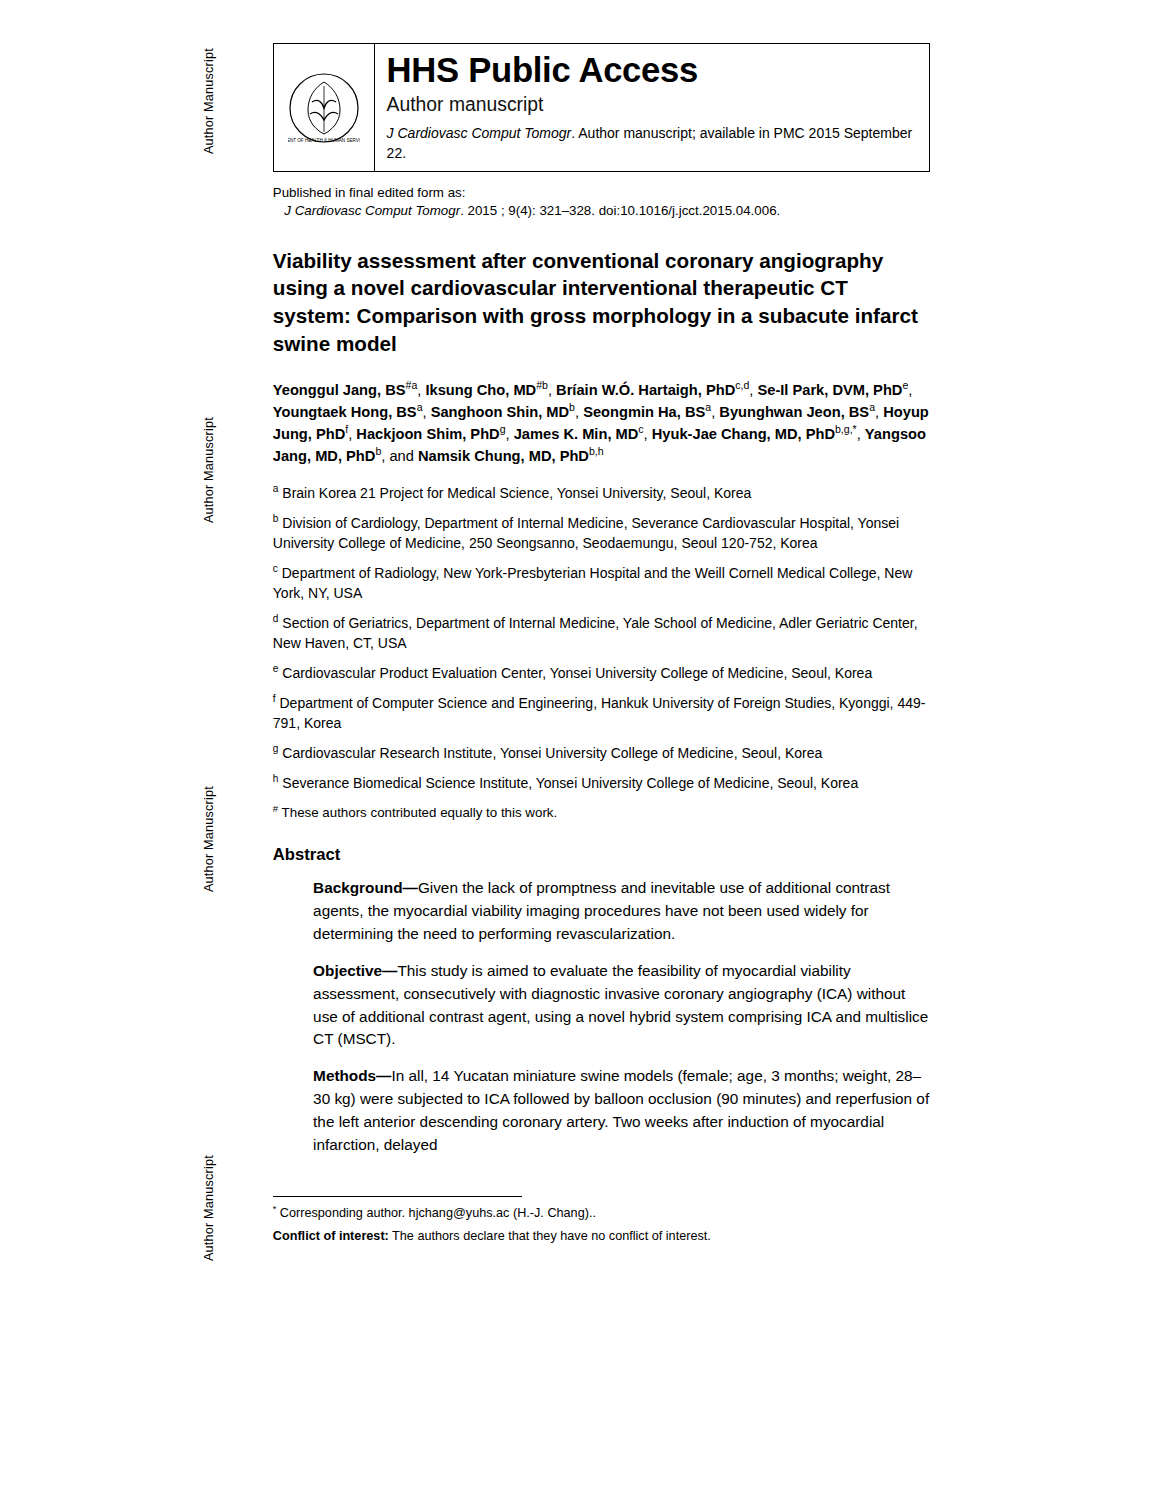Author Manuscript Author Manuscript Author Manuscript Author Manuscript
DEPARTMENT OF HEALTH & HUMAN SERVICES · USA
HHS Public Access
Author manuscript
J Cardiovasc Comput Tomogr. Author manuscript; available in PMC 2015 September 22.
Published in final edited form as:
J Cardiovasc Comput Tomogr. 2015 ; 9(4): 321–328. doi:10.1016/j.jcct.2015.04.006.
Viability assessment after conventional coronary angiography using a novel cardiovascular interventional therapeutic CT system: Comparison with gross morphology in a subacute infarct swine model
Yeonggul Jang, BS#a, Iksung Cho, MD#b, Bríain W.Ó. Hartaigh, PhDc,d, Se-Il Park, DVM, PhDe, Youngtaek Hong, BSa, Sanghoon Shin, MDb, Seongmin Ha, BSa, Byunghwan Jeon, BSa, Hoyup Jung, PhDf, Hackjoon Shim, PhDg, James K. Min, MDc, Hyuk-Jae Chang, MD, PhDb,g,*, Yangsoo Jang, MD, PhDb, and Namsik Chung, MD, PhDb,h
a Brain Korea 21 Project for Medical Science, Yonsei University, Seoul, Korea
b Division of Cardiology, Department of Internal Medicine, Severance Cardiovascular Hospital, Yonsei University College of Medicine, 250 Seongsanno, Seodaemungu, Seoul 120-752, Korea
c Department of Radiology, New York-Presbyterian Hospital and the Weill Cornell Medical College, New York, NY, USA
d Section of Geriatrics, Department of Internal Medicine, Yale School of Medicine, Adler Geriatric Center, New Haven, CT, USA
e Cardiovascular Product Evaluation Center, Yonsei University College of Medicine, Seoul, Korea
f Department of Computer Science and Engineering, Hankuk University of Foreign Studies, Kyonggi, 449-791, Korea
g Cardiovascular Research Institute, Yonsei University College of Medicine, Seoul, Korea
h Severance Biomedical Science Institute, Yonsei University College of Medicine, Seoul, Korea
# These authors contributed equally to this work.
Abstract
Background—Given the lack of promptness and inevitable use of additional contrast agents, the myocardial viability imaging procedures have not been used widely for determining the need to performing revascularization.
Objective—This study is aimed to evaluate the feasibility of myocardial viability assessment, consecutively with diagnostic invasive coronary angiography (ICA) without use of additional contrast agent, using a novel hybrid system comprising ICA and multislice CT (MSCT).
Methods—In all, 14 Yucatan miniature swine models (female; age, 3 months; weight, 28–30 kg) were subjected to ICA followed by balloon occlusion (90 minutes) and reperfusion of the left anterior descending coronary artery. Two weeks after induction of myocardial infarction, delayed
* Corresponding author. hjchang@yuhs.ac (H.-J. Chang)..
Conflict of interest: The authors declare that they have no conflict of interest.